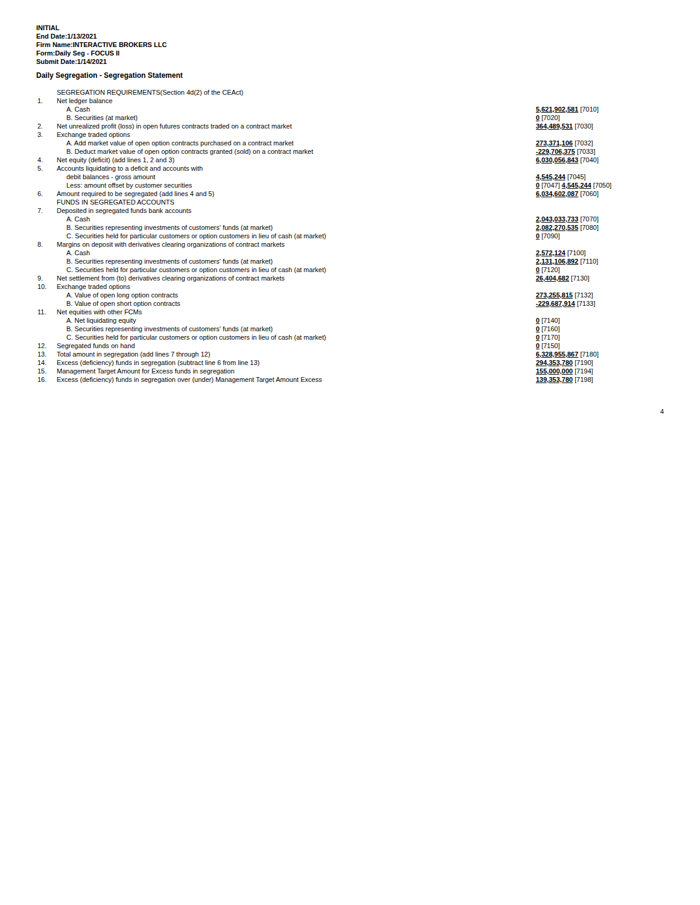INITIAL
End Date:1/13/2021
Firm Name:INTERACTIVE BROKERS LLC
Form:Daily Seg - FOCUS II
Submit Date:1/14/2021
Daily Segregation - Segregation Statement
| | SEGREGATION REQUIREMENTS(Section 4d(2) of the CEAct) | |
| 1. | Net ledger balance | |
| | A. Cash | 5,621,902,581 [7010] |
| | B. Securities (at market) | 0 [7020] |
| 2. | Net unrealized profit (loss) in open futures contracts traded on a contract market | 364,489,531 [7030] |
| 3. | Exchange traded options | |
| | A. Add market value of open option contracts purchased on a contract market | 273,371,106 [7032] |
| | B. Deduct market value of open option contracts granted (sold) on a contract market | -229,706,375 [7033] |
| 4. | Net equity (deficit) (add lines 1, 2 and 3) | 6,030,056,843 [7040] |
| 5. | Accounts liquidating to a deficit and accounts with | |
| | debit balances - gross amount | 4,545,244 [7045] |
| | Less: amount offset by customer securities | 0 [7047] 4,545,244 [7050] |
| 6. | Amount required to be segregated (add lines 4 and 5) | 6,034,602,087 [7060] |
| | FUNDS IN SEGREGATED ACCOUNTS | |
| 7. | Deposited in segregated funds bank accounts | |
| | A. Cash | 2,043,033,733 [7070] |
| | B. Securities representing investments of customers' funds (at market) | 2,082,270,535 [7080] |
| | C. Securities held for particular customers or option customers in lieu of cash (at market) | 0 [7090] |
| 8. | Margins on deposit with derivatives clearing organizations of contract markets | |
| | A. Cash | 2,572,124 [7100] |
| | B. Securities representing investments of customers' funds (at market) | 2,131,106,892 [7110] |
| | C. Securities held for particular customers or option customers in lieu of cash (at market) | 0 [7120] |
| 9. | Net settlement from (to) derivatives clearing organizations of contract markets | 26,404,682 [7130] |
| 10. | Exchange traded options | |
| | A. Value of open long option contracts | 273,255,815 [7132] |
| | B. Value of open short option contracts | -229,687,914 [7133] |
| 11. | Net equities with other FCMs | |
| | A. Net liquidating equity | 0 [7140] |
| | B. Securities representing investments of customers' funds (at market) | 0 [7160] |
| | C. Securities held for particular customers or option customers in lieu of cash (at market) | 0 [7170] |
| 12. | Segregated funds on hand | 0 [7150] |
| 13. | Total amount in segregation (add lines 7 through 12) | 6,328,955,867 [7180] |
| 14. | Excess (deficiency) funds in segregation (subtract line 6 from line 13) | 294,353,780 [7190] |
| 15. | Management Target Amount for Excess funds in segregation | 155,000,000 [7194] |
| 16. | Excess (deficiency) funds in segregation over (under) Management Target Amount Excess | 139,353,780 [7198] |
4